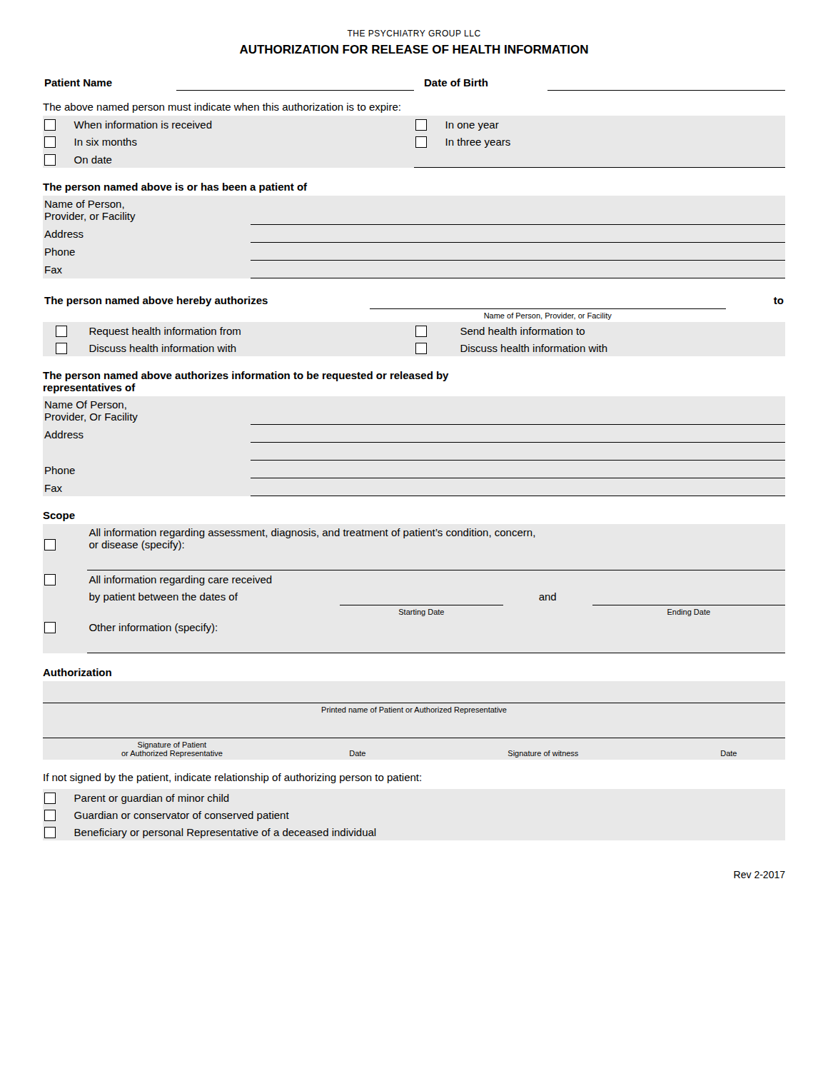THE PSYCHIATRY GROUP LLC
AUTHORIZATION FOR RELEASE OF HEALTH INFORMATION
| Patient Name | | Date of Birth | |
The above named person must indicate when this authorization is to expire:
| | When information is received | | In one year |
| | In six months | | In three years |
| | On date | |
The person named above is or has been a patient of
| Name of Person, Provider, or Facility | |
| Address | |
| Phone | |
| Fax | |
| The person named above hereby authorizes | | to |
| | Name of Person, Provider, or Facility | |
| | Request health information from | | Send health information to |
| | Discuss health information with | | Discuss health information with |
The person named above authorizes information to be requested or released by
representatives of
| Name Of Person, Provider, Or Facility | |
| Address | |
| Phone | |
| Fax | |
Scope
| | All information regarding assessment, diagnosis, and treatment of patient’s condition, concern, or disease (specify): |
| | All information regarding care received |
| | by patient between the dates of | | and | |
| | | Starting Date | | Ending Date |
| | Other information (specify): |
Authorization
| Printed name of Patient or Authorized Representative |
| Signature of Patient or Authorized Representative | Date | Signature of witness | Date |
If not signed by the patient, indicate relationship of authorizing person to patient:
| | Parent or guardian of minor child |
| | Guardian or conservator of conserved patient |
| | Beneficiary or personal Representative of a deceased individual |
Rev 2-2017